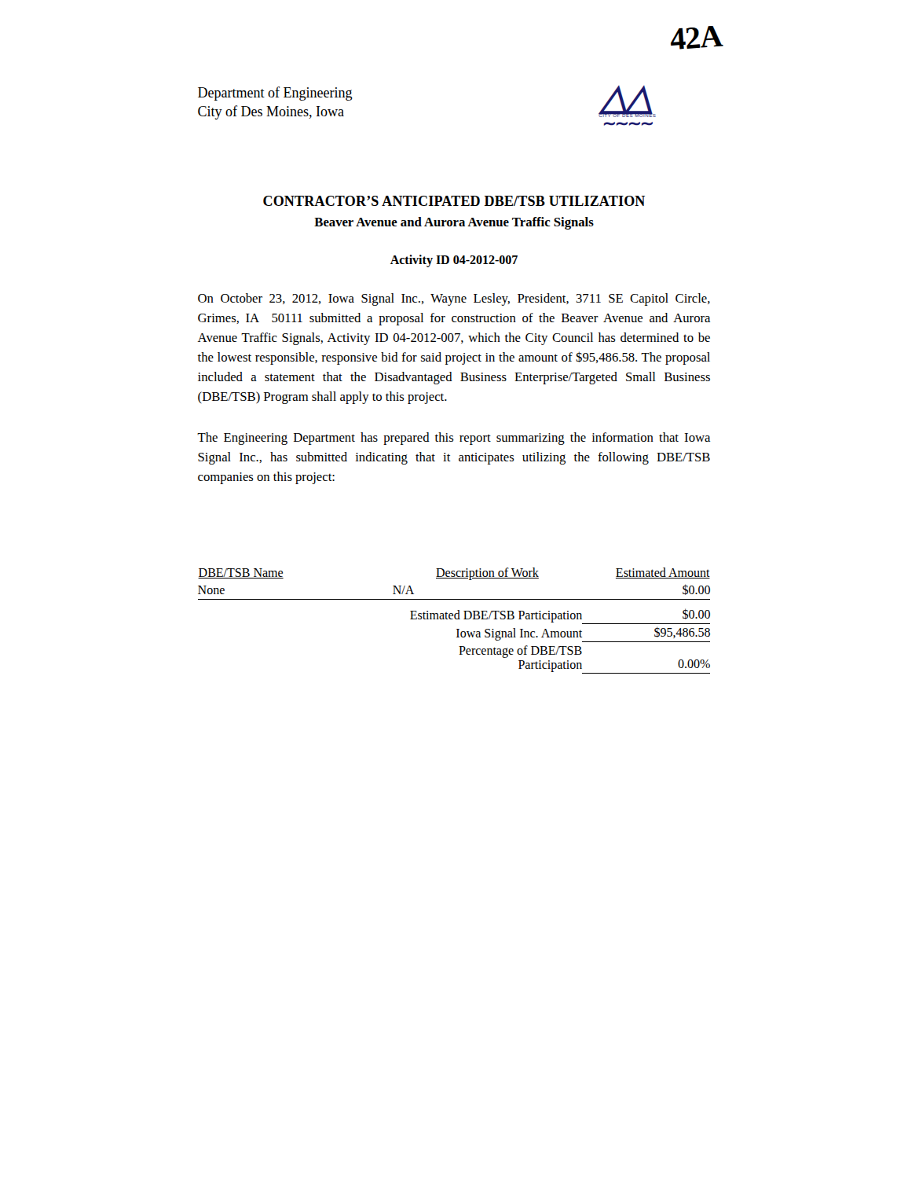42A
Department of Engineering
City of Des Moines, Iowa
 △△
CITY OF DES MOINES
∼∼∼∼
CONTRACTOR’S ANTICIPATED DBE/TSB UTILIZATION
Beaver Avenue and Aurora Avenue Traffic Signals
Activity ID 04-2012-007
On October 23, 2012, Iowa Signal Inc., Wayne Lesley, President, 3711 SE Capitol Circle, Grimes, IA 50111 submitted a proposal for construction of the Beaver Avenue and Aurora Avenue Traffic Signals, Activity ID 04-2012-007, which the City Council has determined to be the lowest responsible, responsive bid for said project in the amount of $95,486.58. The proposal included a statement that the Disadvantaged Business Enterprise/Targeted Small Business (DBE/TSB) Program shall apply to this project.
The Engineering Department has prepared this report summarizing the information that Iowa Signal Inc., has submitted indicating that it anticipates utilizing the following DBE/TSB companies on this project:
| DBE/TSB Name | Description of Work | Estimated Amount |
| --- | --- | --- |
| None | N/A | $0.00 |
| | Estimated DBE/TSB Participation | $0.00 |
| | Iowa Signal Inc. Amount | $95,486.58 |
| | Percentage of DBE/TSB Participation | 0.00% |